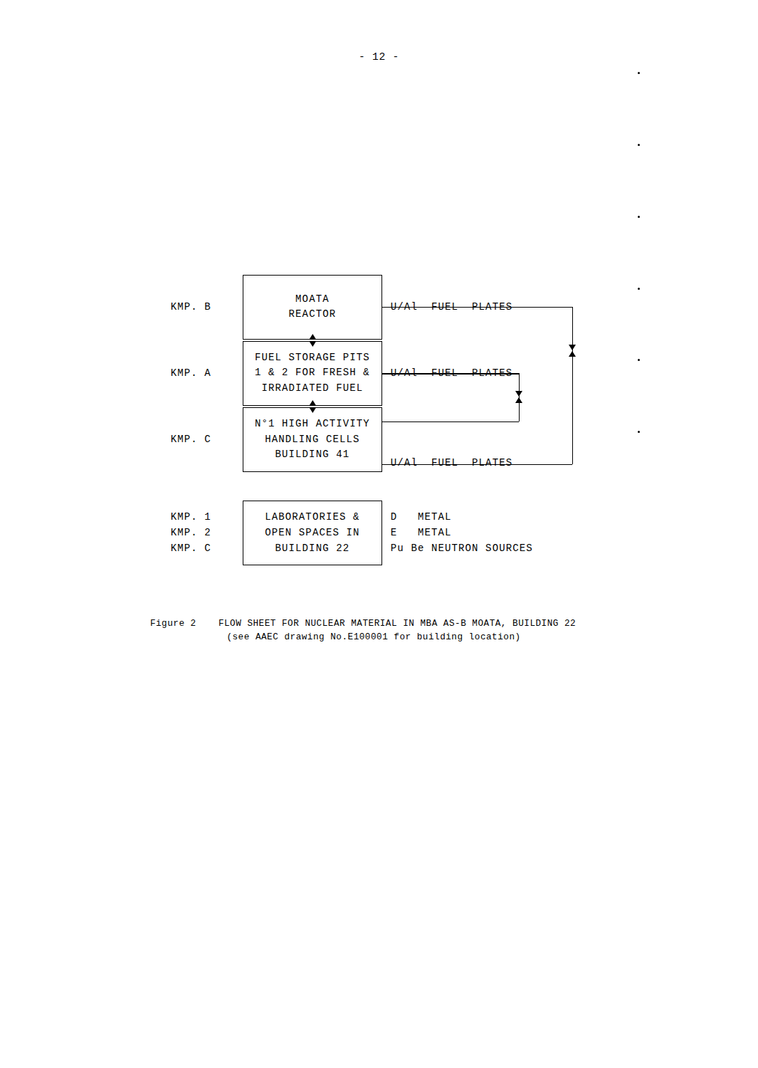- 12 -
KMP. B
MOATA
REACTOR
U/Al FUEL PLATES
KMP. A
FUEL STORAGE PITS
1 & 2 FOR FRESH &
IRRADIATED FUEL
U/Al FUEL PLATES
KMP. C
N°1 HIGH ACTIVITY
HANDLING CELLS
BUILDING 41
U/Al FUEL PLATES
KMP. 1
KMP. 2
KMP. C
LABORATORIES &
OPEN SPACES IN
BUILDING 22
D METAL
E METAL
Pu Be NEUTRON SOURCES
Figure 2
FLOW SHEET FOR NUCLEAR MATERIAL IN MBA AS-B MOATA, BUILDING 22
(see AAEC drawing No.E100001 for building location)